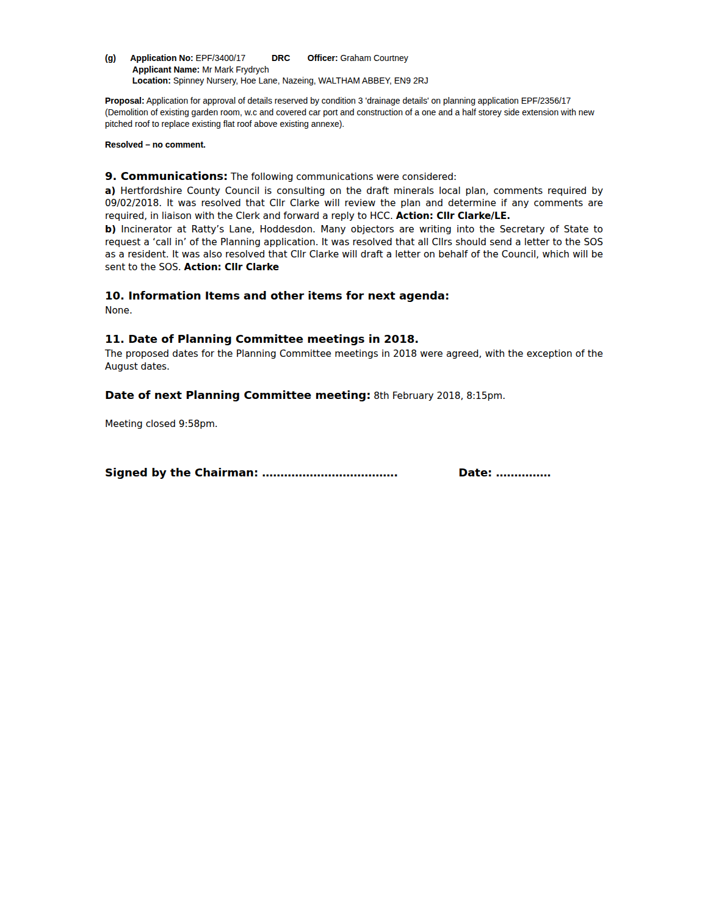(g) Application No: EPF/3400/17 DRC Officer: Graham Courtney Applicant Name: Mr Mark Frydrych Location: Spinney Nursery, Hoe Lane, Nazeing, WALTHAM ABBEY, EN9 2RJ
Proposal: Application for approval of details reserved by condition 3 'drainage details' on planning application EPF/2356/17 (Demolition of existing garden room, w.c and covered car port and construction of a one and a half storey side extension with new pitched roof to replace existing flat roof above existing annexe).
Resolved – no comment.
9. Communications:
The following communications were considered:
a) Hertfordshire County Council is consulting on the draft minerals local plan, comments required by 09/02/2018. It was resolved that Cllr Clarke will review the plan and determine if any comments are required, in liaison with the Clerk and forward a reply to HCC. Action: Cllr Clarke/LE.
b) Incinerator at Ratty’s Lane, Hoddesdon. Many objectors are writing into the Secretary of State to request a ‘call in’ of the Planning application. It was resolved that all Cllrs should send a letter to the SOS as a resident. It was also resolved that Cllr Clarke will draft a letter on behalf of the Council, which will be sent to the SOS. Action: Cllr Clarke
10. Information Items and other items for next agenda:
None.
11. Date of Planning Committee meetings in 2018.
The proposed dates for the Planning Committee meetings in 2018 were agreed, with the exception of the August dates.
Date of next Planning Committee meeting:
8th February 2018, 8:15pm.
Meeting closed 9:58pm.
Signed by the Chairman: ……………………………….Date: ……………